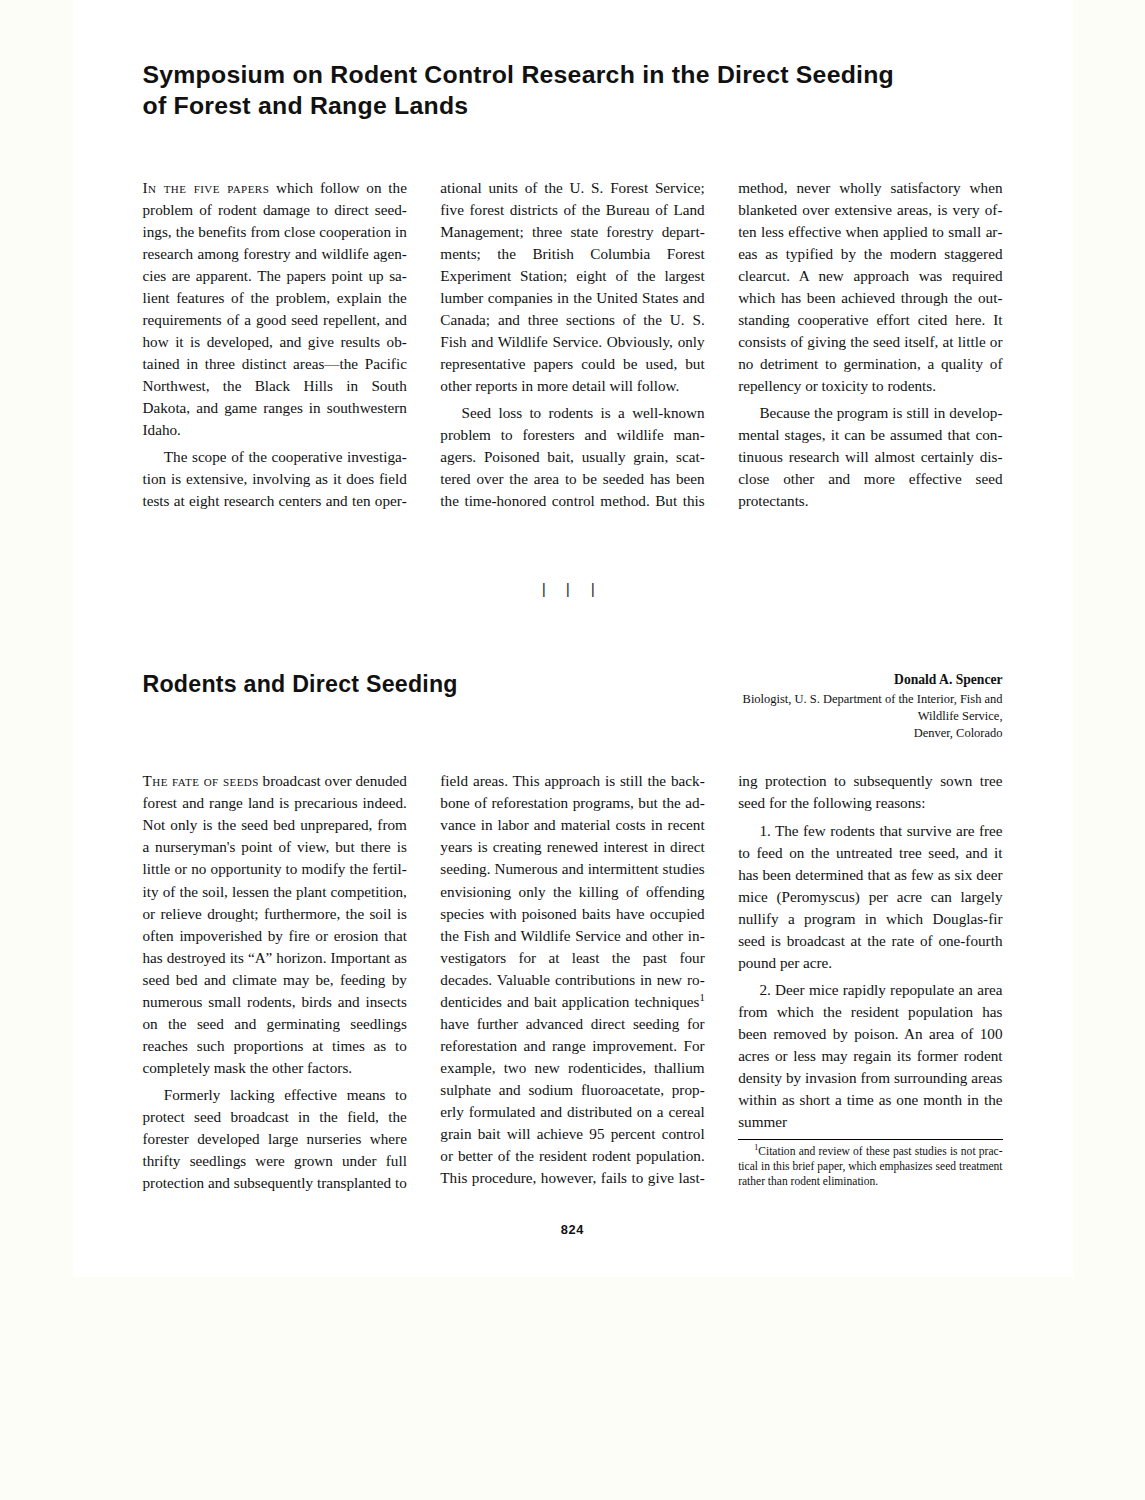Symposium on Rodent Control Research in the Direct Seeding
of Forest and Range Lands
In the five papers which follow on the problem of rodent damage to direct seedings, the benefits from close cooperation in research among forestry and wildlife agencies are apparent. The papers point up salient features of the problem, explain the requirements of a good seed repellent, and how it is developed, and give results obtained in three distinct areas—the Pacific Northwest, the Black Hills in South Dakota, and game ranges in southwestern Idaho.
The scope of the cooperative investigation is extensive, involving as it does field tests at eight research centers and ten operational units of the U. S. Forest Service; five forest districts of the Bureau of Land Management; three state forestry departments; the British Columbia Forest Experiment Station; eight of the largest lumber companies in the United States and Canada; and three sections of the U. S. Fish and Wildlife Service. Obviously, only representative papers could be used, but other reports in more detail will follow.
Seed loss to rodents is a well-known problem to foresters and wildlife managers. Poisoned bait, usually grain, scattered over the area to be seeded has been the time-honored control method. But this method, never wholly satisfactory when blanketed over extensive areas, is very often less effective when applied to small areas as typified by the modern staggered clearcut. A new approach was required which has been achieved through the outstanding cooperative effort cited here. It consists of giving the seed itself, at little or no detriment to germination, a quality of repellency or toxicity to rodents.
Because the program is still in developmental stages, it can be assumed that continuous research will almost certainly disclose other and more effective seed protectants.
।।।
Rodents and Direct Seeding
Donald A. Spencer Biologist, U. S. Department of the Interior, Fish and Wildlife Service,
Denver, Colorado
The fate of seeds broadcast over denuded forest and range land is precarious indeed. Not only is the seed bed unprepared, from a nurseryman's point of view, but there is little or no opportunity to modify the fertility of the soil, lessen the plant competition, or relieve drought; furthermore, the soil is often impoverished by fire or erosion that has destroyed its “A” horizon. Important as seed bed and climate may be, feeding by numerous small rodents, birds and insects on the seed and germinating seedlings reaches such proportions at times as to completely mask the other factors.
Formerly lacking effective means to protect seed broadcast in the field, the forester developed large nurseries where thrifty seedlings were grown under full protection and subsequently transplanted to field areas. This approach is still the backbone of reforestation programs, but the advance in labor and material costs in recent years is creating renewed interest in direct seeding. Numerous and intermittent studies envisioning only the killing of offending species with poisoned baits have occupied the Fish and Wildlife Service and other investigators for at least the past four decades. Valuable contributions in new rodenticides and bait application techniques1 have further advanced direct seeding for reforestation and range improvement. For example, two new rodenticides, thallium sulphate and sodium fluoroacetate, properly formulated and distributed on a cereal grain bait will achieve 95 percent control or better of the resident rodent population. This procedure, however, fails to give lasting protection to subsequently sown tree seed for the following reasons:
1. The few rodents that survive are free to feed on the untreated tree seed, and it has been determined that as few as six deer mice (Peromyscus) per acre can largely nullify a program in which Douglas-fir seed is broadcast at the rate of one-fourth pound per acre.
2. Deer mice rapidly repopulate an area from which the resident population has been removed by poison. An area of 100 acres or less may regain its former rodent density by invasion from surrounding areas within as short a time as one month in the summer
1Citation and review of these past studies is not practical in this brief paper, which emphasizes seed treatment rather than rodent elimination.
824